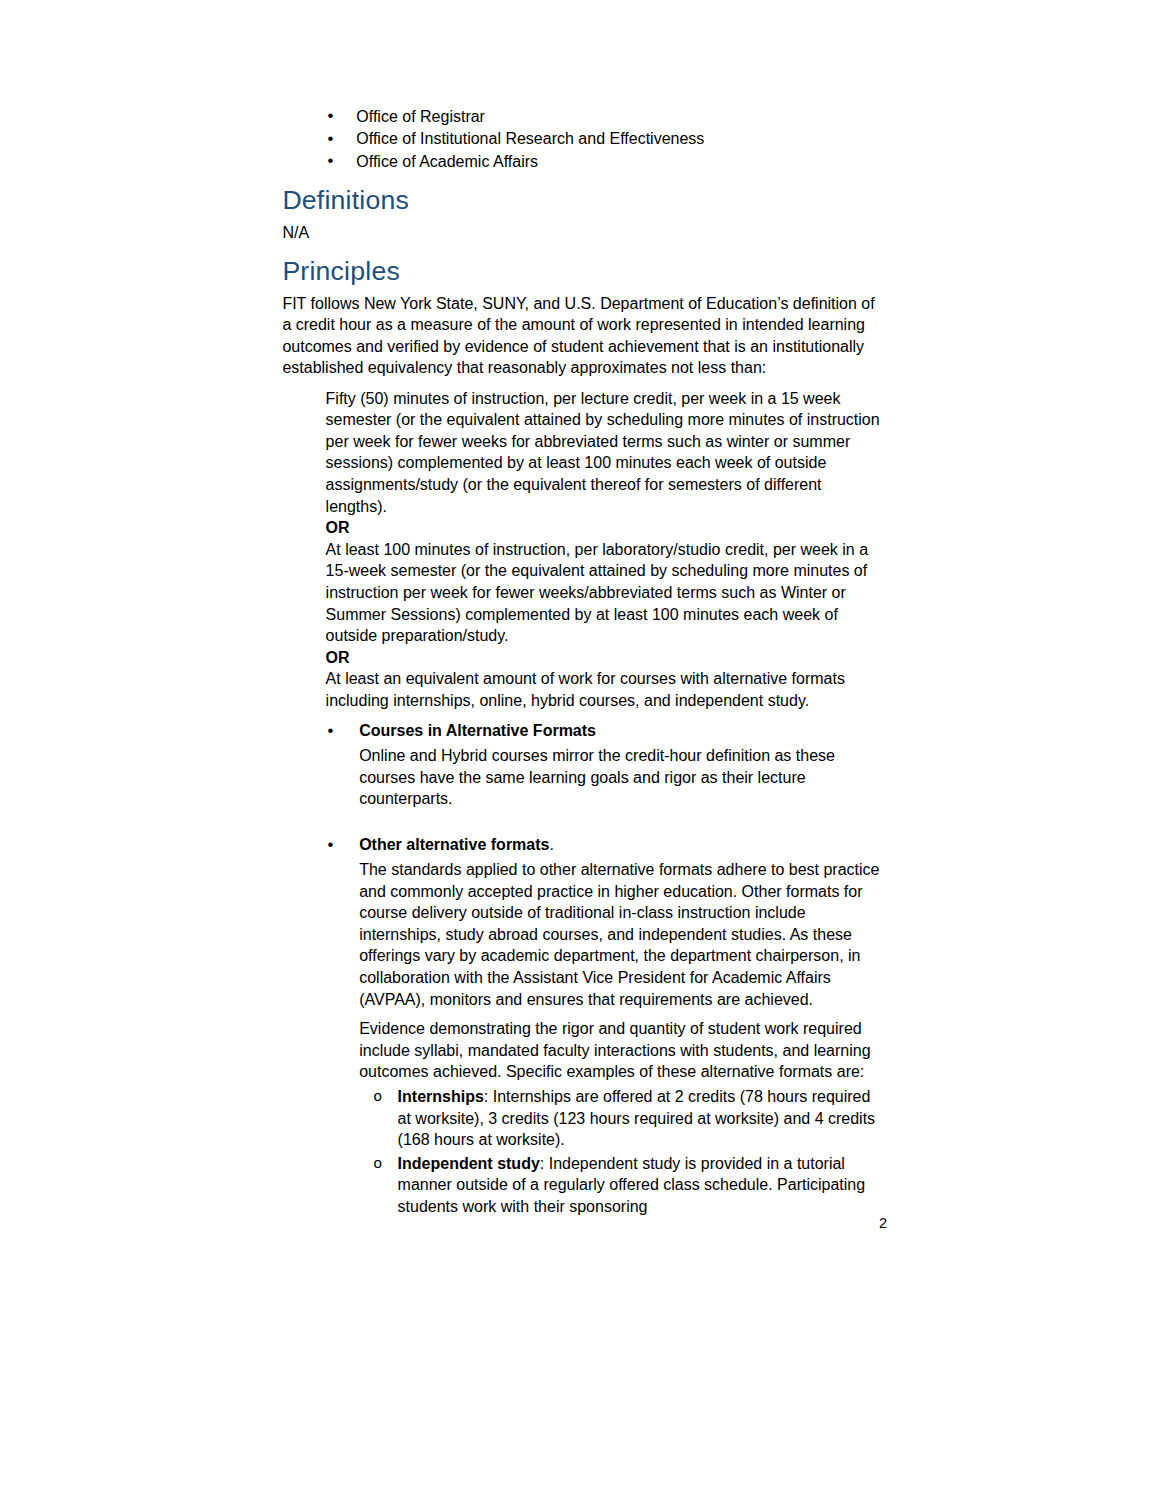Office of Registrar
Office of Institutional Research and Effectiveness
Office of Academic Affairs
Definitions
N/A
Principles
FIT follows New York State, SUNY, and U.S. Department of Education’s definition of a credit hour as a measure of the amount of work represented in intended learning outcomes and verified by evidence of student achievement that is an institutionally established equivalency that reasonably approximates not less than:
Fifty (50) minutes of instruction, per lecture credit, per week in a 15 week semester (or the equivalent attained by scheduling more minutes of instruction per week for fewer weeks for abbreviated terms such as winter or summer sessions) complemented by at least 100 minutes each week of outside assignments/study (or the equivalent thereof for semesters of different lengths).
OR
At least 100 minutes of instruction, per laboratory/studio credit, per week in a 15-week semester (or the equivalent attained by scheduling more minutes of instruction per week for fewer weeks/abbreviated terms such as Winter or Summer Sessions) complemented by at least 100 minutes each week of outside preparation/study.
OR
At least an equivalent amount of work for courses with alternative formats including internships, online, hybrid courses, and independent study.
Courses in Alternative Formats
Online and Hybrid courses mirror the credit-hour definition as these courses have the same learning goals and rigor as their lecture counterparts.
Other alternative formats.
The standards applied to other alternative formats adhere to best practice and commonly accepted practice in higher education. Other formats for course delivery outside of traditional in-class instruction include internships, study abroad courses, and independent studies. As these offerings vary by academic department, the department chairperson, in collaboration with the Assistant Vice President for Academic Affairs (AVPAA), monitors and ensures that requirements are achieved.
Evidence demonstrating the rigor and quantity of student work required include syllabi, mandated faculty interactions with students, and learning outcomes achieved. Specific examples of these alternative formats are:
Internships: Internships are offered at 2 credits (78 hours required at worksite), 3 credits (123 hours required at worksite) and 4 credits (168 hours at worksite).
Independent study: Independent study is provided in a tutorial manner outside of a regularly offered class schedule. Participating students work with their sponsoring
2